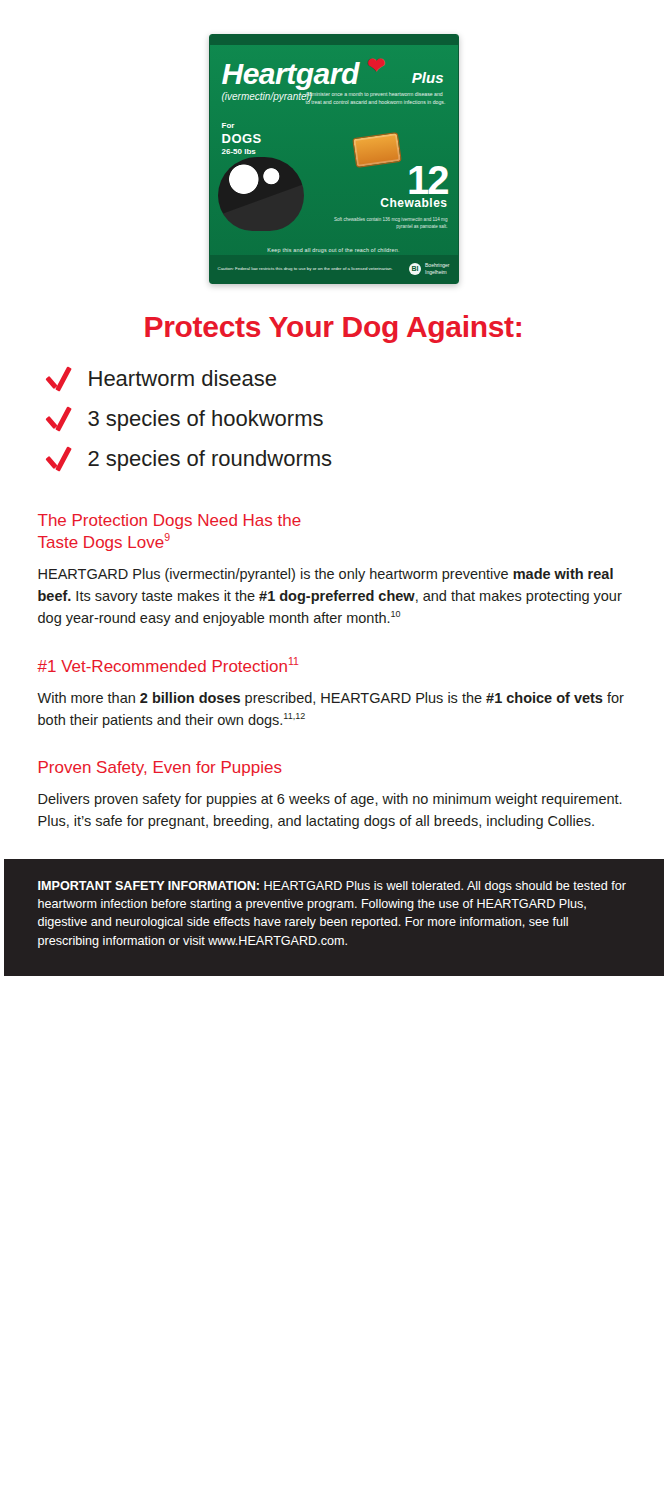Heartgard ❤
Plus
(ivermectin/pyrantel)
Administer once a month to prevent heartworm disease and to treat and control ascarid and hookworm infections in dogs.
For DOGS 26-50 lbs
12
Chewables
Soft chewables contain 136 mcg ivermectin and 114 mg pyrantel as pamoate salt.
Keep this and all drugs out of the reach of children.
Caution: Federal law restricts this drug to use by or on the order of a licensed veterinarian.
BI Boehringer
Ingelheim
Protects Your Dog Against:
Heartworm disease
3 species of hookworms
2 species of roundworms
The Protection Dogs Need Has the
Taste Dogs Love9
HEARTGARD Plus (ivermectin/pyrantel) is the only heartworm preventive made with real beef. Its savory taste makes it the #1 dog-preferred chew, and that makes protecting your dog year-round easy and enjoyable month after month.10
#1 Vet-Recommended Protection11
With more than 2 billion doses prescribed, HEARTGARD Plus is the #1 choice of vets for both their patients and their own dogs.11,12
Proven Safety, Even for Puppies
Delivers proven safety for puppies at 6 weeks of age, with no minimum weight requirement. Plus, it’s safe for pregnant, breeding, and lactating dogs of all breeds, including Collies.
IMPORTANT SAFETY INFORMATION: HEARTGARD Plus is well tolerated. All dogs should be tested for heartworm infection before starting a preventive program. Following the use of HEARTGARD Plus, digestive and neurological side effects have rarely been reported. For more information, see full prescribing information or visit www.HEARTGARD.com.